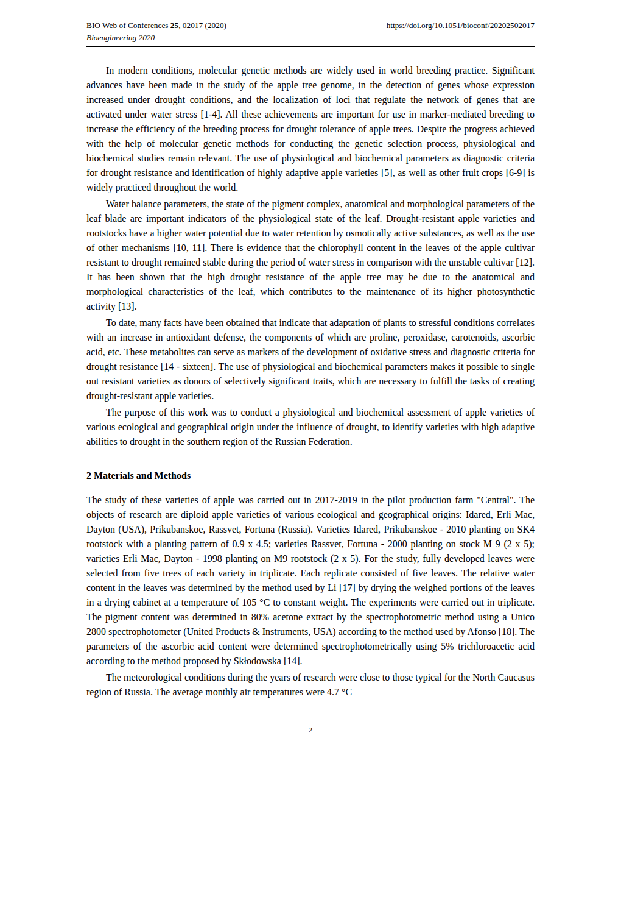BIO Web of Conferences 25, 02017 (2020)
Bioengineering 2020
https://doi.org/10.1051/bioconf/20202502017
In modern conditions, molecular genetic methods are widely used in world breeding practice. Significant advances have been made in the study of the apple tree genome, in the detection of genes whose expression increased under drought conditions, and the localization of loci that regulate the network of genes that are activated under water stress [1-4]. All these achievements are important for use in marker-mediated breeding to increase the efficiency of the breeding process for drought tolerance of apple trees. Despite the progress achieved with the help of molecular genetic methods for conducting the genetic selection process, physiological and biochemical studies remain relevant. The use of physiological and biochemical parameters as diagnostic criteria for drought resistance and identification of highly adaptive apple varieties [5], as well as other fruit crops [6-9] is widely practiced throughout the world.
Water balance parameters, the state of the pigment complex, anatomical and morphological parameters of the leaf blade are important indicators of the physiological state of the leaf. Drought-resistant apple varieties and rootstocks have a higher water potential due to water retention by osmotically active substances, as well as the use of other mechanisms [10, 11]. There is evidence that the chlorophyll content in the leaves of the apple cultivar resistant to drought remained stable during the period of water stress in comparison with the unstable cultivar [12]. It has been shown that the high drought resistance of the apple tree may be due to the anatomical and morphological characteristics of the leaf, which contributes to the maintenance of its higher photosynthetic activity [13].
To date, many facts have been obtained that indicate that adaptation of plants to stressful conditions correlates with an increase in antioxidant defense, the components of which are proline, peroxidase, carotenoids, ascorbic acid, etc. These metabolites can serve as markers of the development of oxidative stress and diagnostic criteria for drought resistance [14 - sixteen]. The use of physiological and biochemical parameters makes it possible to single out resistant varieties as donors of selectively significant traits, which are necessary to fulfill the tasks of creating drought-resistant apple varieties.
The purpose of this work was to conduct a physiological and biochemical assessment of apple varieties of various ecological and geographical origin under the influence of drought, to identify varieties with high adaptive abilities to drought in the southern region of the Russian Federation.
2 Materials and Methods
The study of these varieties of apple was carried out in 2017-2019 in the pilot production farm "Central". The objects of research are diploid apple varieties of various ecological and geographical origins: Idared, Erli Mac, Dayton (USA), Prikubanskoe, Rassvet, Fortuna (Russia). Varieties Idared, Prikubanskoe - 2010 planting on SK4 rootstock with a planting pattern of 0.9 x 4.5; varieties Rassvet, Fortuna - 2000 planting on stock M 9 (2 x 5); varieties Erli Mac, Dayton - 1998 planting on M9 rootstock (2 x 5). For the study, fully developed leaves were selected from five trees of each variety in triplicate. Each replicate consisted of five leaves. The relative water content in the leaves was determined by the method used by Li [17] by drying the weighed portions of the leaves in a drying cabinet at a temperature of 105 °C to constant weight. The experiments were carried out in triplicate. The pigment content was determined in 80% acetone extract by the spectrophotometric method using a Unico 2800 spectrophotometer (United Products & Instruments, USA) according to the method used by Afonso [18]. The parameters of the ascorbic acid content were determined spectrophotometrically using 5% trichloroacetic acid according to the method proposed by Skłodowska [14].
The meteorological conditions during the years of research were close to those typical for the North Caucasus region of Russia. The average monthly air temperatures were 4.7 °C
2